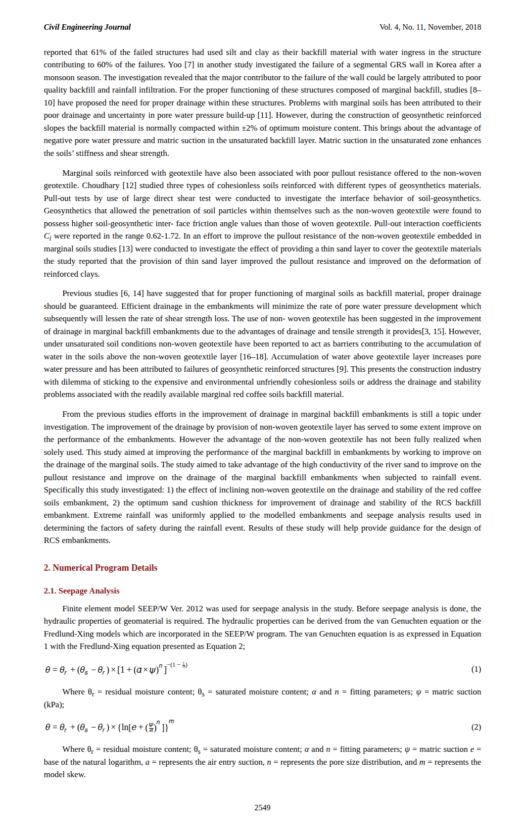Civil Engineering Journal Vol. 4, No. 11, November, 2018
reported that 61% of the failed structures had used silt and clay as their backfill material with water ingress in the structure contributing to 60% of the failures. Yoo [7] in another study investigated the failure of a segmental GRS wall in Korea after a monsoon season. The investigation revealed that the major contributor to the failure of the wall could be largely attributed to poor quality backfill and rainfall infiltration. For the proper functioning of these structures composed of marginal backfill, studies [8–10] have proposed the need for proper drainage within these structures. Problems with marginal soils has been attributed to their poor drainage and uncertainty in pore water pressure build-up [11]. However, during the construction of geosynthetic reinforced slopes the backfill material is normally compacted within ±2% of optimum moisture content. This brings about the advantage of negative pore water pressure and matric suction in the unsaturated backfill layer. Matric suction in the unsaturated zone enhances the soils’ stiffness and shear strength.
Marginal soils reinforced with geotextile have also been associated with poor pullout resistance offered to the non-woven geotextile. Choudhary [12] studied three types of cohesionless soils reinforced with different types of geosynthetics materials. Pull-out tests by use of large direct shear test were conducted to investigate the interface behavior of soil-geosynthetics. Geosynthetics that allowed the penetration of soil particles within themselves such as the non-woven geotextile were found to possess higher soil-geosynthetic inter- face friction angle values than those of woven geotextile. Pull-out interaction coefficients Ci were reported in the range 0.62-1.72. In an effort to improve the pullout resistance of the non-woven geotextile embedded in marginal soils studies [13] were conducted to investigate the effect of providing a thin sand layer to cover the geotextile materials the study reported that the provision of thin sand layer improved the pullout resistance and improved on the deformation of reinforced clays.
Previous studies [6, 14] have suggested that for proper functioning of marginal soils as backfill material, proper drainage should be guaranteed. Efficient drainage in the embankments will minimize the rate of pore water pressure development which subsequently will lessen the rate of shear strength loss. The use of non- woven geotextile has been suggested in the improvement of drainage in marginal backfill embankments due to the advantages of drainage and tensile strength it provides[3, 15]. However, under unsaturated soil conditions non-woven geotextile have been reported to act as barriers contributing to the accumulation of water in the soils above the non-woven geotextile layer [16–18]. Accumulation of water above geotextile layer increases pore water pressure and has been attributed to failures of geosynthetic reinforced structures [9]. This presents the construction industry with dilemma of sticking to the expensive and environmental unfriendly cohesionless soils or address the drainage and stability problems associated with the readily available marginal red coffee soils backfill material.
From the previous studies efforts in the improvement of drainage in marginal backfill embankments is still a topic under investigation. The improvement of the drainage by provision of non-woven geotextile layer has served to some extent improve on the performance of the embankments. However the advantage of the non-woven geotextile has not been fully realized when solely used. This study aimed at improving the performance of the marginal backfill in embankments by working to improve on the drainage of the marginal soils. The study aimed to take advantage of the high conductivity of the river sand to improve on the pullout resistance and improve on the drainage of the marginal backfill embankments when subjected to rainfall event. Specifically this study investigated: 1) the effect of inclining non-woven geotextile on the drainage and stability of the red coffee soils embankment, 2) the optimum sand cushion thickness for improvement of drainage and stability of the RCS backfill embankment. Extreme rainfall was uniformly applied to the modelled embankments and seepage analysis results used in determining the factors of safety during the rainfall event. Results of these study will help provide guidance for the design of RCS embankments.
2. Numerical Program Details
2.1. Seepage Analysis
Finite element model SEEP/W Ver. 2012 was used for seepage analysis in the study. Before seepage analysis is done, the hydraulic properties of geomaterial is required. The hydraulic properties can be derived from the van Genuchten equation or the Fredlund-Xing models which are incorporated in the SEEP/W program. The van Genuchten equation is as expressed in Equation 1 with the Fredlund-Xing equation presented as Equation 2;
θ = θr + ( θs − θr ) × [ 1 + (α×ψ) n ] − ( 1 − 1n )
(1)
Where θr = residual moisture content; θs = saturated moisture content; α and n = fitting parameters; ψ = matric suction (kPa);
θ = θr + ( θs − θr ) × { ln [ e + (ψa) n ] } m
(2)
Where θr = residual moisture content; θs = saturated moisture content; α and n = fitting parameters; ψ = matric suction e = base of the natural logarithm, a = represents the air entry suction, n = represents the pore size distribution, and m = represents the model skew.
2549